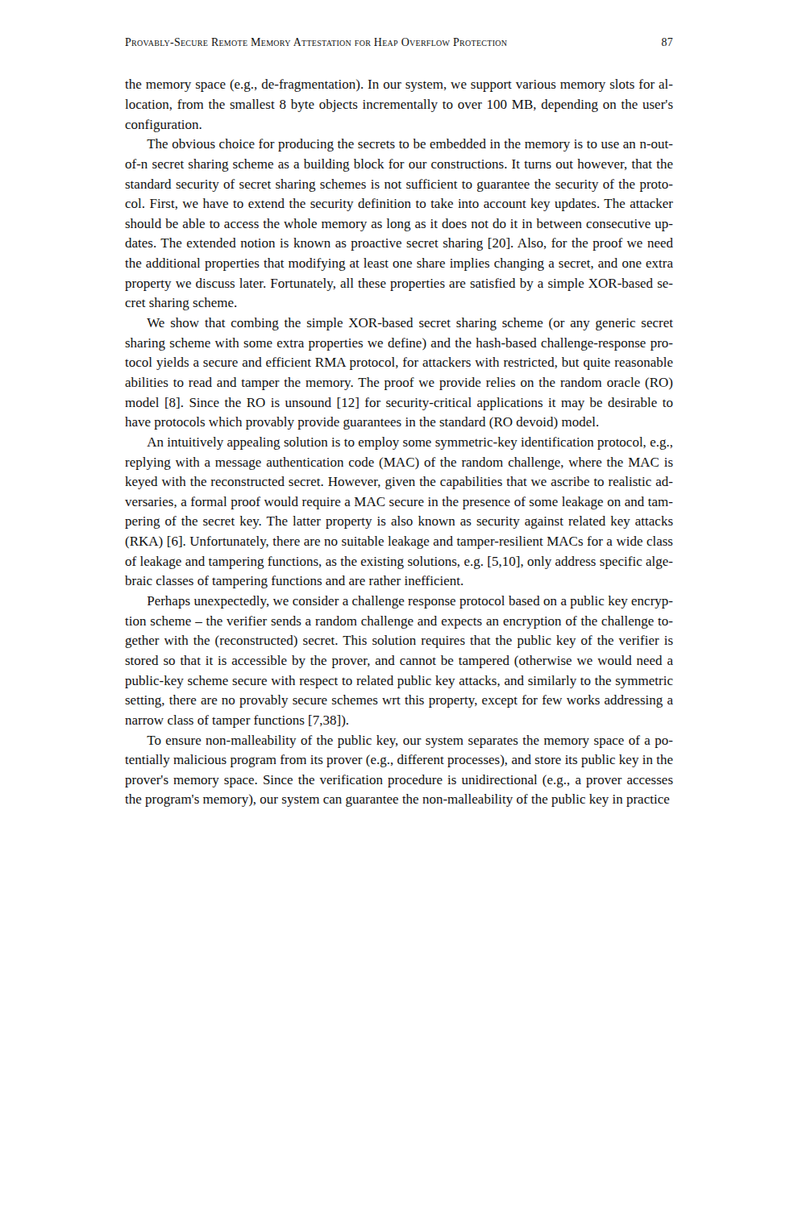Provably-Secure Remote Memory Attestation for Heap Overflow Protection 87
the memory space (e.g., de-fragmentation). In our system, we support various memory slots for allocation, from the smallest 8 byte objects incrementally to over 100 MB, depending on the user's configuration.
The obvious choice for producing the secrets to be embedded in the memory is to use an n-out-of-n secret sharing scheme as a building block for our constructions. It turns out however, that the standard security of secret sharing schemes is not sufficient to guarantee the security of the protocol. First, we have to extend the security definition to take into account key updates. The attacker should be able to access the whole memory as long as it does not do it in between consecutive updates. The extended notion is known as proactive secret sharing [20]. Also, for the proof we need the additional properties that modifying at least one share implies changing a secret, and one extra property we discuss later. Fortunately, all these properties are satisfied by a simple XOR-based secret sharing scheme.
We show that combing the simple XOR-based secret sharing scheme (or any generic secret sharing scheme with some extra properties we define) and the hash-based challenge-response protocol yields a secure and efficient RMA protocol, for attackers with restricted, but quite reasonable abilities to read and tamper the memory. The proof we provide relies on the random oracle (RO) model [8]. Since the RO is unsound [12] for security-critical applications it may be desirable to have protocols which provably provide guarantees in the standard (RO devoid) model.
An intuitively appealing solution is to employ some symmetric-key identification protocol, e.g., replying with a message authentication code (MAC) of the random challenge, where the MAC is keyed with the reconstructed secret. However, given the capabilities that we ascribe to realistic adversaries, a formal proof would require a MAC secure in the presence of some leakage on and tampering of the secret key. The latter property is also known as security against related key attacks (RKA) [6]. Unfortunately, there are no suitable leakage and tamper-resilient MACs for a wide class of leakage and tampering functions, as the existing solutions, e.g. [5,10], only address specific algebraic classes of tampering functions and are rather inefficient.
Perhaps unexpectedly, we consider a challenge response protocol based on a public key encryption scheme – the verifier sends a random challenge and expects an encryption of the challenge together with the (reconstructed) secret. This solution requires that the public key of the verifier is stored so that it is accessible by the prover, and cannot be tampered (otherwise we would need a public-key scheme secure with respect to related public key attacks, and similarly to the symmetric setting, there are no provably secure schemes wrt this property, except for few works addressing a narrow class of tamper functions [7,38]).
To ensure non-malleability of the public key, our system separates the memory space of a potentially malicious program from its prover (e.g., different processes), and store its public key in the prover's memory space. Since the verification procedure is unidirectional (e.g., a prover accesses the program's memory), our system can guarantee the non-malleability of the public key in practice